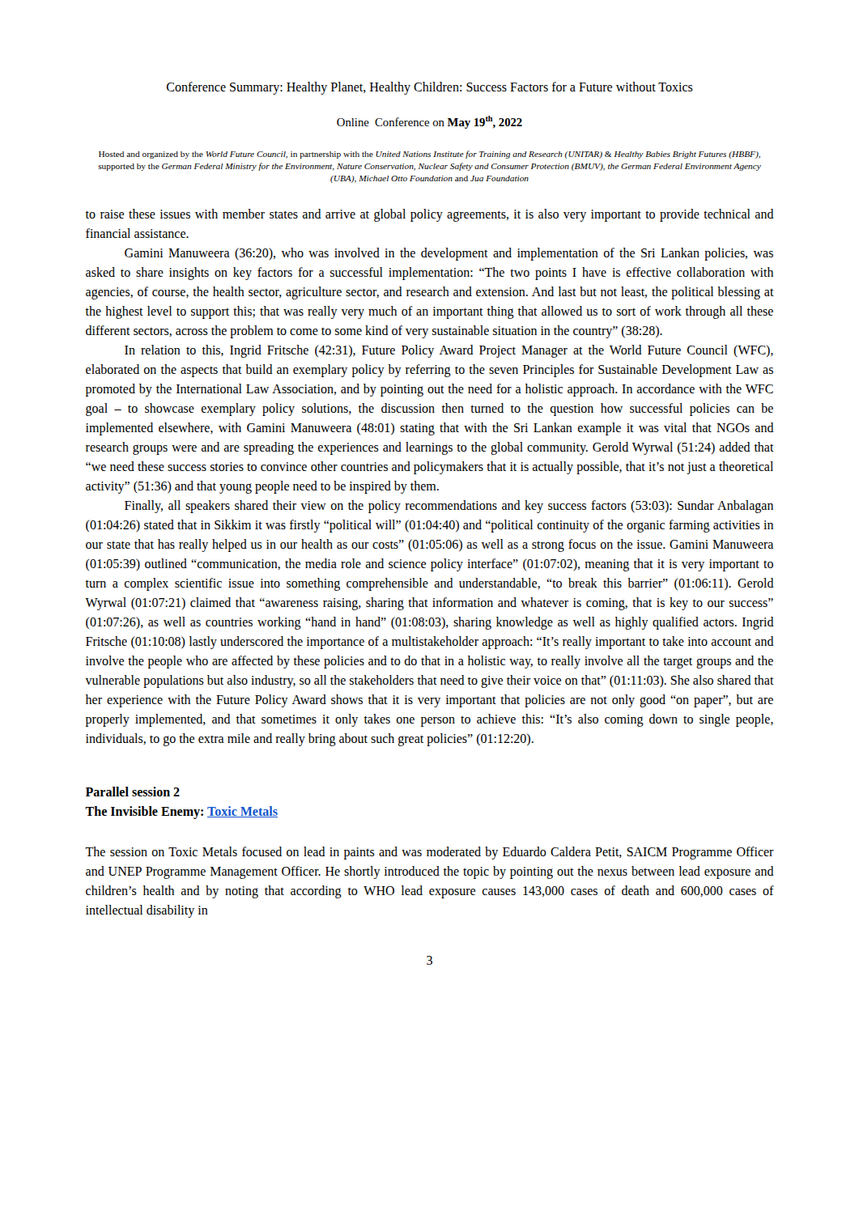Conference Summary: Healthy Planet, Healthy Children: Success Factors for a Future without Toxics
Online Conference on May 19th, 2022
Hosted and organized by the World Future Council, in partnership with the United Nations Institute for Training and Research (UNITAR) & Healthy Babies Bright Futures (HBBF), supported by the German Federal Ministry for the Environment, Nature Conservation, Nuclear Safety and Consumer Protection (BMUV), the German Federal Environment Agency (UBA), Michael Otto Foundation and Jua Foundation
to raise these issues with member states and arrive at global policy agreements, it is also very important to provide technical and financial assistance.
Gamini Manuweera (36:20), who was involved in the development and implementation of the Sri Lankan policies, was asked to share insights on key factors for a successful implementation: “The two points I have is effective collaboration with agencies, of course, the health sector, agriculture sector, and research and extension. And last but not least, the political blessing at the highest level to support this; that was really very much of an important thing that allowed us to sort of work through all these different sectors, across the problem to come to some kind of very sustainable situation in the country” (38:28).
In relation to this, Ingrid Fritsche (42:31), Future Policy Award Project Manager at the World Future Council (WFC), elaborated on the aspects that build an exemplary policy by referring to the seven Principles for Sustainable Development Law as promoted by the International Law Association, and by pointing out the need for a holistic approach. In accordance with the WFC goal – to showcase exemplary policy solutions, the discussion then turned to the question how successful policies can be implemented elsewhere, with Gamini Manuweera (48:01) stating that with the Sri Lankan example it was vital that NGOs and research groups were and are spreading the experiences and learnings to the global community. Gerold Wyrwal (51:24) added that “we need these success stories to convince other countries and policymakers that it is actually possible, that it’s not just a theoretical activity” (51:36) and that young people need to be inspired by them.
Finally, all speakers shared their view on the policy recommendations and key success factors (53:03): Sundar Anbalagan (01:04:26) stated that in Sikkim it was firstly “political will” (01:04:40) and “political continuity of the organic farming activities in our state that has really helped us in our health as our costs” (01:05:06) as well as a strong focus on the issue. Gamini Manuweera (01:05:39) outlined “communication, the media role and science policy interface” (01:07:02), meaning that it is very important to turn a complex scientific issue into something comprehensible and understandable, “to break this barrier” (01:06:11). Gerold Wyrwal (01:07:21) claimed that “awareness raising, sharing that information and whatever is coming, that is key to our success” (01:07:26), as well as countries working “hand in hand” (01:08:03), sharing knowledge as well as highly qualified actors. Ingrid Fritsche (01:10:08) lastly underscored the importance of a multistakeholder approach: “It’s really important to take into account and involve the people who are affected by these policies and to do that in a holistic way, to really involve all the target groups and the vulnerable populations but also industry, so all the stakeholders that need to give their voice on that” (01:11:03). She also shared that her experience with the Future Policy Award shows that it is very important that policies are not only good “on paper”, but are properly implemented, and that sometimes it only takes one person to achieve this: “It’s also coming down to single people, individuals, to go the extra mile and really bring about such great policies” (01:12:20).
Parallel session 2
The Invisible Enemy: Toxic Metals
The session on Toxic Metals focused on lead in paints and was moderated by Eduardo Caldera Petit, SAICM Programme Officer and UNEP Programme Management Officer. He shortly introduced the topic by pointing out the nexus between lead exposure and children’s health and by noting that according to WHO lead exposure causes 143,000 cases of death and 600,000 cases of intellectual disability in
3